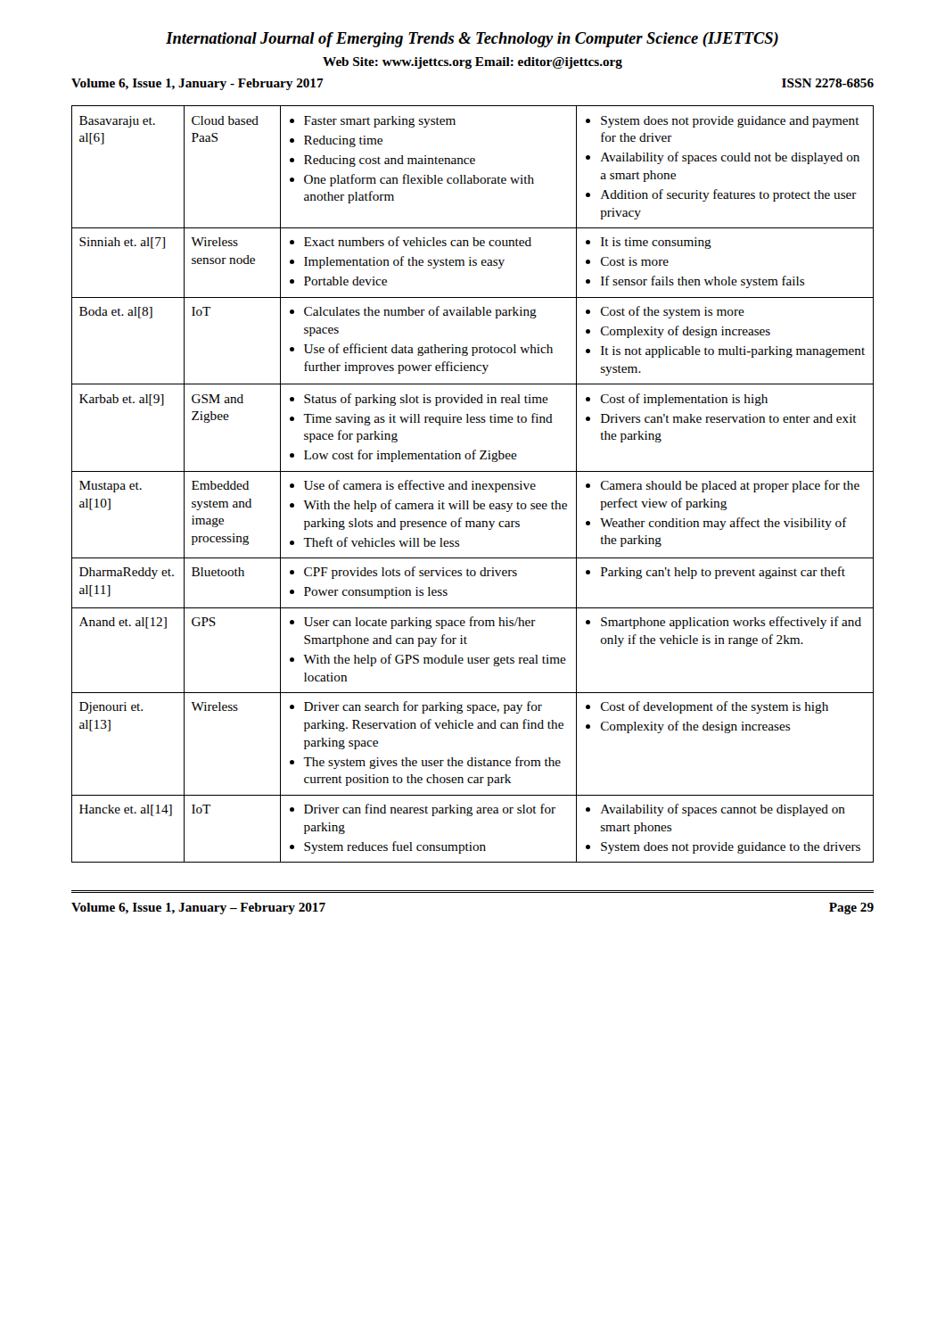International Journal of Emerging Trends & Technology in Computer Science (IJETTCS)
Web Site: www.ijettcs.org Email: editor@ijettcs.org
Volume 6, Issue 1, January - February 2017 ISSN 2278-6856
| Basavaraju et. al[6] | Cloud based PaaS | Faster smart parking system Reducing time Reducing cost and maintenance One platform can flexible collaborate with another platform | System does not provide guidance and payment for the driver Availability of spaces could not be displayed on a smart phone Addition of security features to protect the user privacy |
| Sinniah et. al[7] | Wireless sensor node | Exact numbers of vehicles can be counted Implementation of the system is easy Portable device | It is time consuming Cost is more If sensor fails then whole system fails |
| Boda et. al[8] | IoT | Calculates the number of available parking spaces Use of efficient data gathering protocol which further improves power efficiency | Cost of the system is more Complexity of design increases It is not applicable to multi-parking management system. |
| Karbab et. al[9] | GSM and Zigbee | Status of parking slot is provided in real time Time saving as it will require less time to find space for parking Low cost for implementation of Zigbee | Cost of implementation is high Drivers can't make reservation to enter and exit the parking |
| Mustapa et. al[10] | Embedded system and image processing | Use of camera is effective and inexpensive With the help of camera it will be easy to see the parking slots and presence of many cars Theft of vehicles will be less | Camera should be placed at proper place for the perfect view of parking Weather condition may affect the visibility of the parking |
| DharmaReddy et. al[11] | Bluetooth | CPF provides lots of services to drivers Power consumption is less | Parking can't help to prevent against car theft |
| Anand et. al[12] | GPS | User can locate parking space from his/her Smartphone and can pay for it With the help of GPS module user gets real time location | Smartphone application works effectively if and only if the vehicle is in range of 2km. |
| Djenouri et. al[13] | Wireless | Driver can search for parking space, pay for parking. Reservation of vehicle and can find the parking space The system gives the user the distance from the current position to the chosen car park | Cost of development of the system is high Complexity of the design increases |
| Hancke et. al[14] | IoT | Driver can find nearest parking area or slot for parking System reduces fuel consumption | Availability of spaces cannot be displayed on smart phones System does not provide guidance to the drivers |
Volume 6, Issue 1, January – February 2017 Page 29